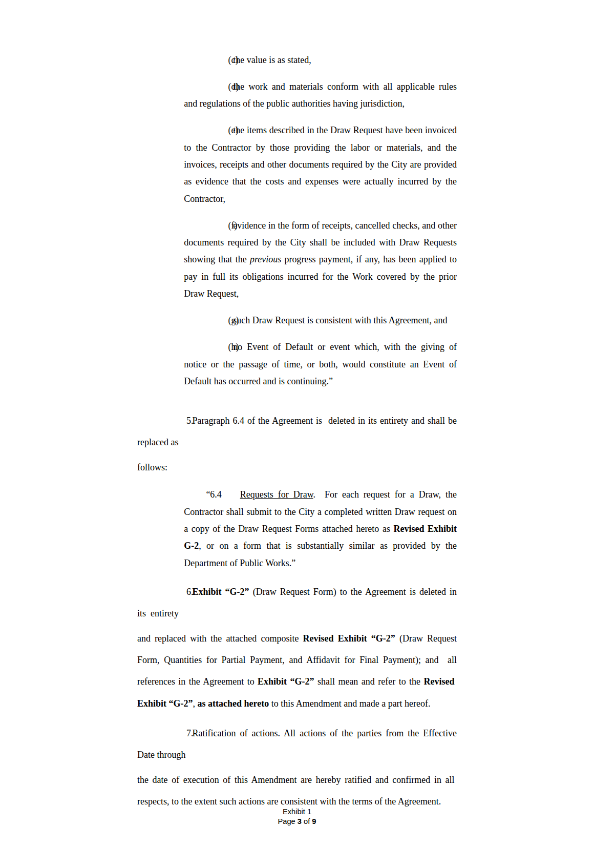(c) the value is as stated,
(d) the work and materials conform with all applicable rules and regulations of the public authorities having jurisdiction,
(e) the items described in the Draw Request have been invoiced to the Contractor by those providing the labor or materials, and the invoices, receipts and other documents required by the City are provided as evidence that the costs and expenses were actually incurred by the Contractor,
(f) evidence in the form of receipts, cancelled checks, and other documents required by the City shall be included with Draw Requests showing that the previous progress payment, if any, has been applied to pay in full its obligations incurred for the Work covered by the prior Draw Request,
(g) such Draw Request is consistent with this Agreement, and
(h) no Event of Default or event which, with the giving of notice or the passage of time, or both, would constitute an Event of Default has occurred and is continuing.”
5. Paragraph 6.4 of the Agreement is deleted in its entirety and shall be replaced as
follows:
“6.4 Requests for Draw. For each request for a Draw, the Contractor shall submit to the City a completed written Draw request on a copy of the Draw Request Forms attached hereto as Revised Exhibit G-2, or on a form that is substantially similar as provided by the Department of Public Works.”
6. Exhibit “G-2” (Draw Request Form) to the Agreement is deleted in its entirety
and replaced with the attached composite Revised Exhibit “G-2” (Draw Request Form, Quantities for Partial Payment, and Affidavit for Final Payment); and all references in the Agreement to Exhibit “G-2” shall mean and refer to the Revised Exhibit “G-2”, as attached hereto to this Amendment and made a part hereof.
7. Ratification of actions. All actions of the parties from the Effective Date through
the date of execution of this Amendment are hereby ratified and confirmed in all respects, to the extent such actions are consistent with the terms of the Agreement.
Exhibit 1
Page 3 of 9